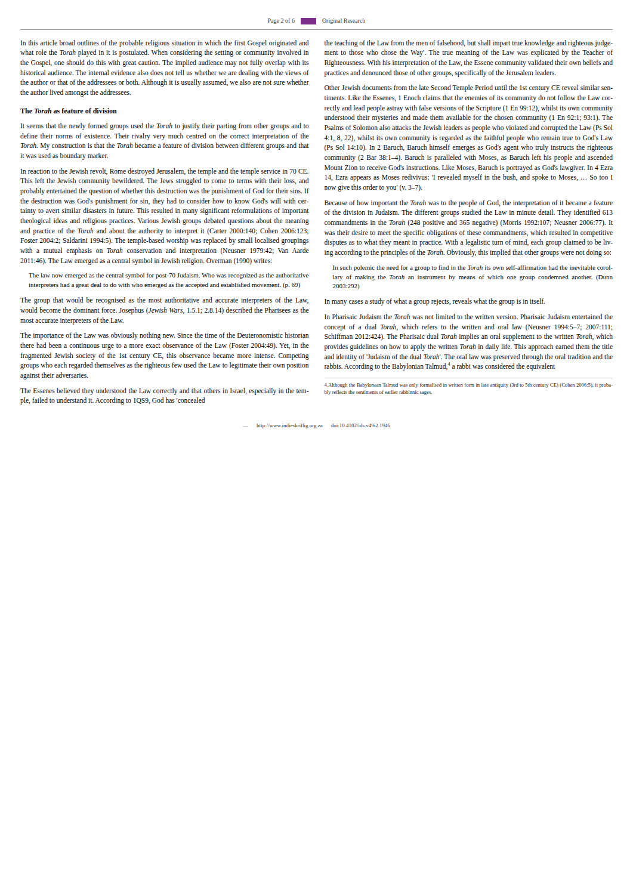Page 2 of 6 Original Research
In this article broad outlines of the probable religious situation in which the first Gospel originated and what role the Torah played in it is postulated. When considering the setting or community involved in the Gospel, one should do this with great caution. The implied audience may not fully overlap with its historical audience. The internal evidence also does not tell us whether we are dealing with the views of the author or that of the addressees or both. Although it is usually assumed, we also are not sure whether the author lived amongst the addressees.
The Torah as feature of division
It seems that the newly formed groups used the Torah to justify their parting from other groups and to define their norms of existence. Their rivalry very much centred on the correct interpretation of the Torah. My construction is that the Torah became a feature of division between different groups and that it was used as boundary marker.
In reaction to the Jewish revolt, Rome destroyed Jerusalem, the temple and the temple service in 70 CE. This left the Jewish community bewildered. The Jews struggled to come to terms with their loss, and probably entertained the question of whether this destruction was the punishment of God for their sins. If the destruction was God's punishment for sin, they had to consider how to know God's will with certainty to avert similar disasters in future. This resulted in many significant reformulations of important theological ideas and religious practices. Various Jewish groups debated questions about the meaning and practice of the Torah and about the authority to interpret it (Carter 2000:140; Cohen 2006:123; Foster 2004:2; Saldarini 1994:5). The temple-based worship was replaced by small localised groupings with a mutual emphasis on Torah conservation and interpretation (Neusner 1979:42; Van Aarde 2011:46). The Law emerged as a central symbol in Jewish religion. Overman (1990) writes:
The law now emerged as the central symbol for post-70 Judaism. Who was recognized as the authoritative interpreters had a great deal to do with who emerged as the accepted and established movement. (p. 69)
The group that would be recognised as the most authoritative and accurate interpreters of the Law, would become the dominant force. Josephus (Jewish Wars, 1.5.1; 2.8.14) described the Pharisees as the most accurate interpreters of the Law.
The importance of the Law was obviously nothing new. Since the time of the Deuteronomistic historian there had been a continuous urge to a more exact observance of the Law (Foster 2004:49). Yet, in the fragmented Jewish society of the 1st century CE, this observance became more intense. Competing groups who each regarded themselves as the righteous few used the Law to legitimate their own position against their adversaries.
The Essenes believed they understood the Law correctly and that others in Israel, especially in the temple, failed to understand it. According to 1QS9, God has 'concealed
the teaching of the Law from the men of falsehood, but shall impart true knowledge and righteous judgement to those who chose the Way'. The true meaning of the Law was explicated by the Teacher of Righteousness. With his interpretation of the Law, the Essene community validated their own beliefs and practices and denounced those of other groups, specifically of the Jerusalem leaders.
Other Jewish documents from the late Second Temple Period until the 1st century CE reveal similar sentiments. Like the Essenes, 1 Enoch claims that the enemies of its community do not follow the Law correctly and lead people astray with false versions of the Scripture (1 En 99:12), whilst its own community understood their mysteries and made them available for the chosen community (1 En 92:1; 93:1). The Psalms of Solomon also attacks the Jewish leaders as people who violated and corrupted the Law (Ps Sol 4:1, 8, 22), whilst its own community is regarded as the faithful people who remain true to God's Law (Ps Sol 14:10). In 2 Baruch, Baruch himself emerges as God's agent who truly instructs the righteous community (2 Bar 38:1–4). Baruch is paralleled with Moses, as Baruch left his people and ascended Mount Zion to receive God's instructions. Like Moses, Baruch is portrayed as God's lawgiver. In 4 Ezra 14, Ezra appears as Moses redivivus: 'I revealed myself in the bush, and spoke to Moses, … So too I now give this order to you' (v. 3–7).
Because of how important the Torah was to the people of God, the interpretation of it became a feature of the division in Judaism. The different groups studied the Law in minute detail. They identified 613 commandments in the Torah (248 positive and 365 negative) (Morris 1992:107; Neusner 2006:77). It was their desire to meet the specific obligations of these commandments, which resulted in competitive disputes as to what they meant in practice. With a legalistic turn of mind, each group claimed to be living according to the principles of the Torah. Obviously, this implied that other groups were not doing so:
In such polemic the need for a group to find in the Torah its own self-affirmation had the inevitable corollary of making the Torah an instrument by means of which one group condemned another. (Dunn 2003:292)
In many cases a study of what a group rejects, reveals what the group is in itself.
In Pharisaic Judaism the Torah was not limited to the written version. Pharisaic Judaism entertained the concept of a dual Torah, which refers to the written and oral law (Neusner 1994:5–7; 2007:111; Schiffman 2012:424). The Pharisaic dual Torah implies an oral supplement to the written Torah, which provides guidelines on how to apply the written Torah in daily life. This approach earned them the title and identity of 'Judaism of the dual Torah'. The oral law was preserved through the oral tradition and the rabbis. According to the Babylonian Talmud,4 a rabbi was considered the equivalent
4.Although the Babylonean Talmud was only formalised in written form in late antiquity (3rd to 5th century CE) (Cohen 2006:5), it probably reflects the sentiments of earlier rabbinnic sages.
— http://www.indieskriflig.org.za doi:10.4102/ids.v49i2.1946